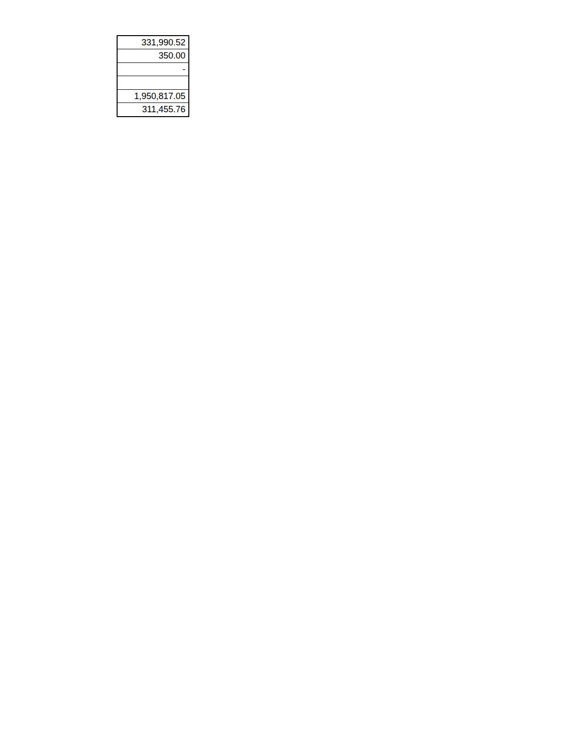| 331,990.52 |
| 350.00 |
| - |
| 1,950,817.05 |
| 311,455.76 |